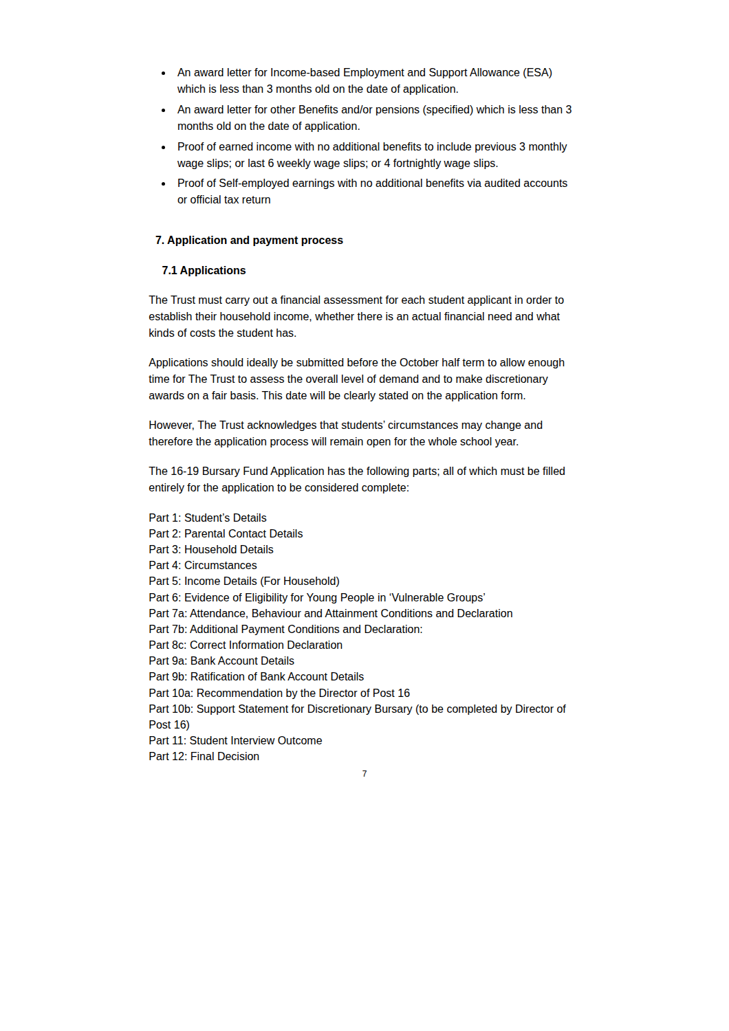An award letter for Income-based Employment and Support Allowance (ESA) which is less than 3 months old on the date of application.
An award letter for other Benefits and/or pensions (specified) which is less than 3 months old on the date of application.
Proof of earned income with no additional benefits to include previous 3 monthly wage slips; or last 6 weekly wage slips; or 4 fortnightly wage slips.
Proof of Self-employed earnings with no additional benefits via audited accounts or official tax return
7. Application and payment process
7.1 Applications
The Trust must carry out a financial assessment for each student applicant in order to establish their household income, whether there is an actual financial need and what kinds of costs the student has.
Applications should ideally be submitted before the October half term to allow enough time for The Trust to assess the overall level of demand and to make discretionary awards on a fair basis. This date will be clearly stated on the application form.
However, The Trust acknowledges that students’ circumstances may change and therefore the application process will remain open for the whole school year.
The 16-19 Bursary Fund Application has the following parts; all of which must be filled entirely for the application to be considered complete:
Part 1: Student’s Details
Part 2: Parental Contact Details
Part 3: Household Details
Part 4: Circumstances
Part 5: Income Details (For Household)
Part 6: Evidence of Eligibility for Young People in ‘Vulnerable Groups’
Part 7a: Attendance, Behaviour and Attainment Conditions and Declaration
Part 7b: Additional Payment Conditions and Declaration:
Part 8c: Correct Information Declaration
Part 9a: Bank Account Details
Part 9b: Ratification of Bank Account Details
Part 10a: Recommendation by the Director of Post 16
Part 10b: Support Statement for Discretionary Bursary (to be completed by Director of Post 16)
Part 11: Student Interview Outcome
Part 12: Final Decision
7